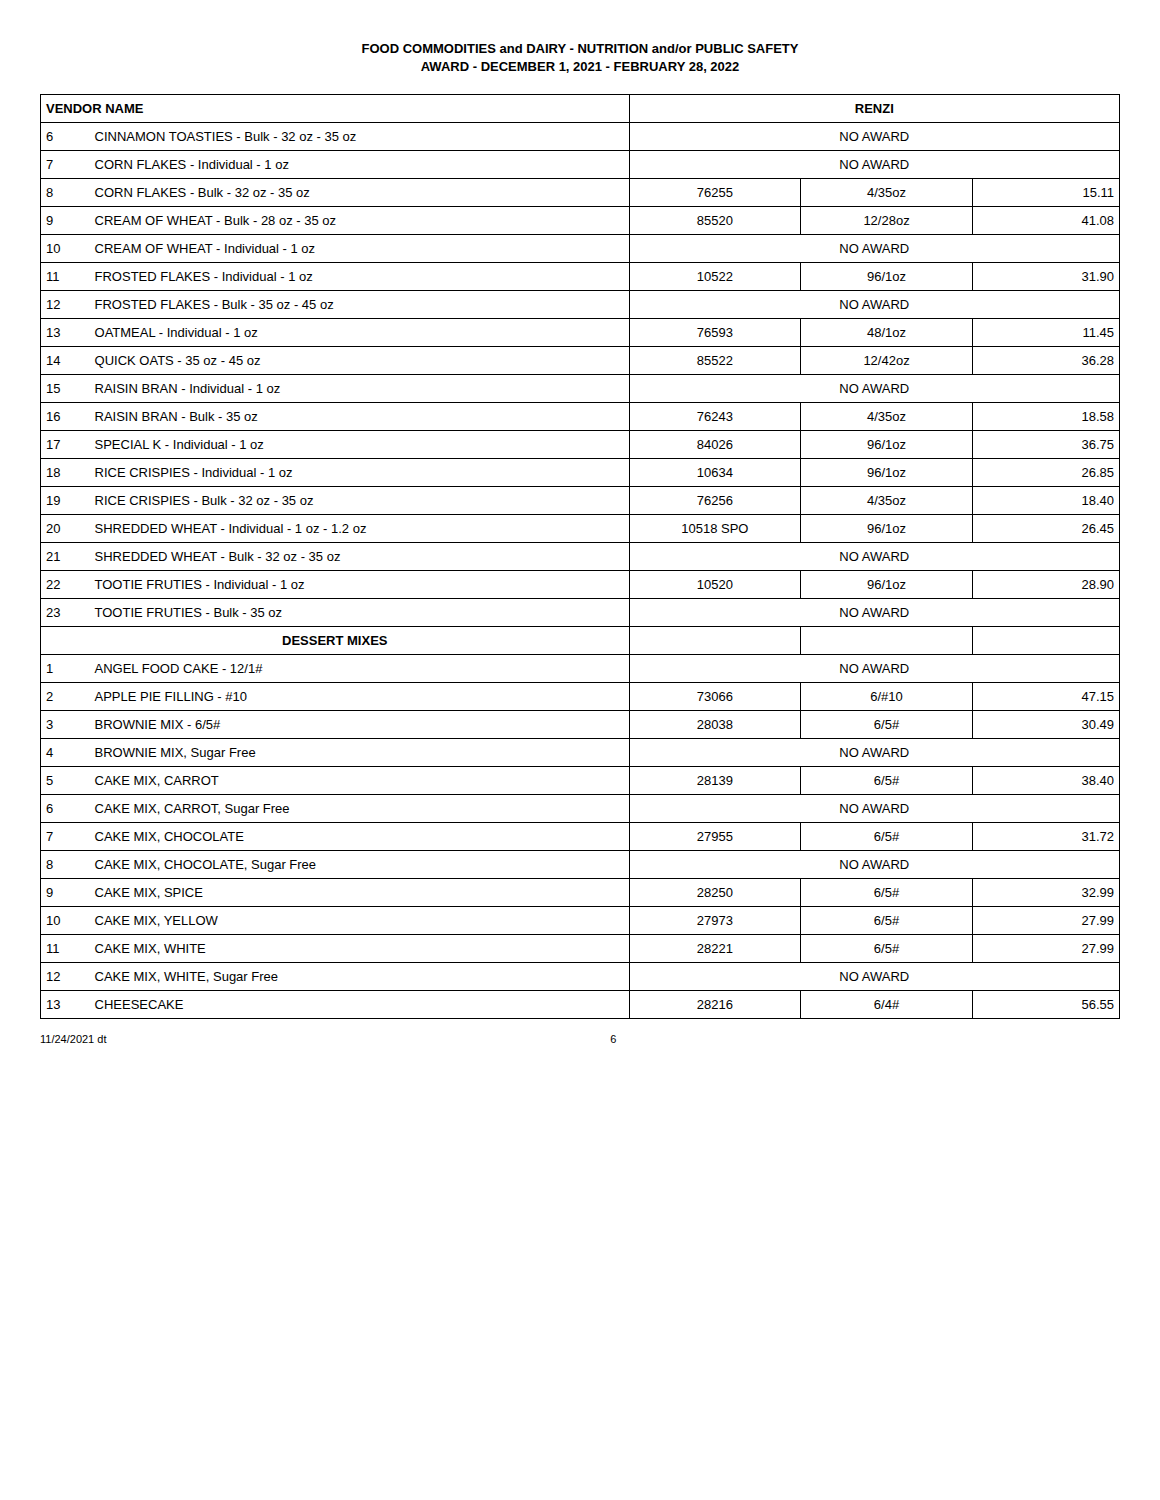FOOD COMMODITIES and DAIRY - NUTRITION and/or PUBLIC SAFETY
AWARD - DECEMBER 1, 2021 - FEBRUARY 28, 2022
| VENDOR NAME | RENZI |
| --- | --- |
| 6 | CINNAMON TOASTIES - Bulk - 32 oz - 35 oz | NO AWARD |
| 7 | CORN FLAKES - Individual - 1 oz | NO AWARD |
| 8 | CORN FLAKES - Bulk - 32 oz - 35 oz | 76255 | 4/35oz | 15.11 |
| 9 | CREAM OF WHEAT - Bulk - 28 oz - 35 oz | 85520 | 12/28oz | 41.08 |
| 10 | CREAM OF WHEAT - Individual - 1 oz | NO AWARD |
| 11 | FROSTED FLAKES - Individual - 1 oz | 10522 | 96/1oz | 31.90 |
| 12 | FROSTED FLAKES - Bulk - 35 oz - 45 oz | NO AWARD |
| 13 | OATMEAL - Individual - 1 oz | 76593 | 48/1oz | 11.45 |
| 14 | QUICK OATS - 35 oz - 45 oz | 85522 | 12/42oz | 36.28 |
| 15 | RAISIN BRAN - Individual - 1 oz | NO AWARD |
| 16 | RAISIN BRAN - Bulk - 35 oz | 76243 | 4/35oz | 18.58 |
| 17 | SPECIAL K - Individual - 1 oz | 84026 | 96/1oz | 36.75 |
| 18 | RICE CRISPIES - Individual - 1 oz | 10634 | 96/1oz | 26.85 |
| 19 | RICE CRISPIES - Bulk - 32 oz - 35 oz | 76256 | 4/35oz | 18.40 |
| 20 | SHREDDED WHEAT - Individual - 1 oz - 1.2 oz | 10518 SPO | 96/1oz | 26.45 |
| 21 | SHREDDED WHEAT - Bulk - 32 oz - 35 oz | NO AWARD |
| 22 | TOOTIE FRUTIES - Individual - 1 oz | 10520 | 96/1oz | 28.90 |
| 23 | TOOTIE FRUTIES - Bulk - 35 oz | NO AWARD |
| DESSERT MIXES | | | |
| 1 | ANGEL FOOD CAKE - 12/1# | NO AWARD |
| 2 | APPLE PIE FILLING - #10 | 73066 | 6/#10 | 47.15 |
| 3 | BROWNIE MIX - 6/5# | 28038 | 6/5# | 30.49 |
| 4 | BROWNIE MIX, Sugar Free | NO AWARD |
| 5 | CAKE MIX, CARROT | 28139 | 6/5# | 38.40 |
| 6 | CAKE MIX, CARROT, Sugar Free | NO AWARD |
| 7 | CAKE MIX, CHOCOLATE | 27955 | 6/5# | 31.72 |
| 8 | CAKE MIX, CHOCOLATE, Sugar Free | NO AWARD |
| 9 | CAKE MIX, SPICE | 28250 | 6/5# | 32.99 |
| 10 | CAKE MIX, YELLOW | 27973 | 6/5# | 27.99 |
| 11 | CAKE MIX, WHITE | 28221 | 6/5# | 27.99 |
| 12 | CAKE MIX, WHITE, Sugar Free | NO AWARD |
| 13 | CHEESECAKE | 28216 | 6/4# | 56.55 |
11/24/2021 dt 6